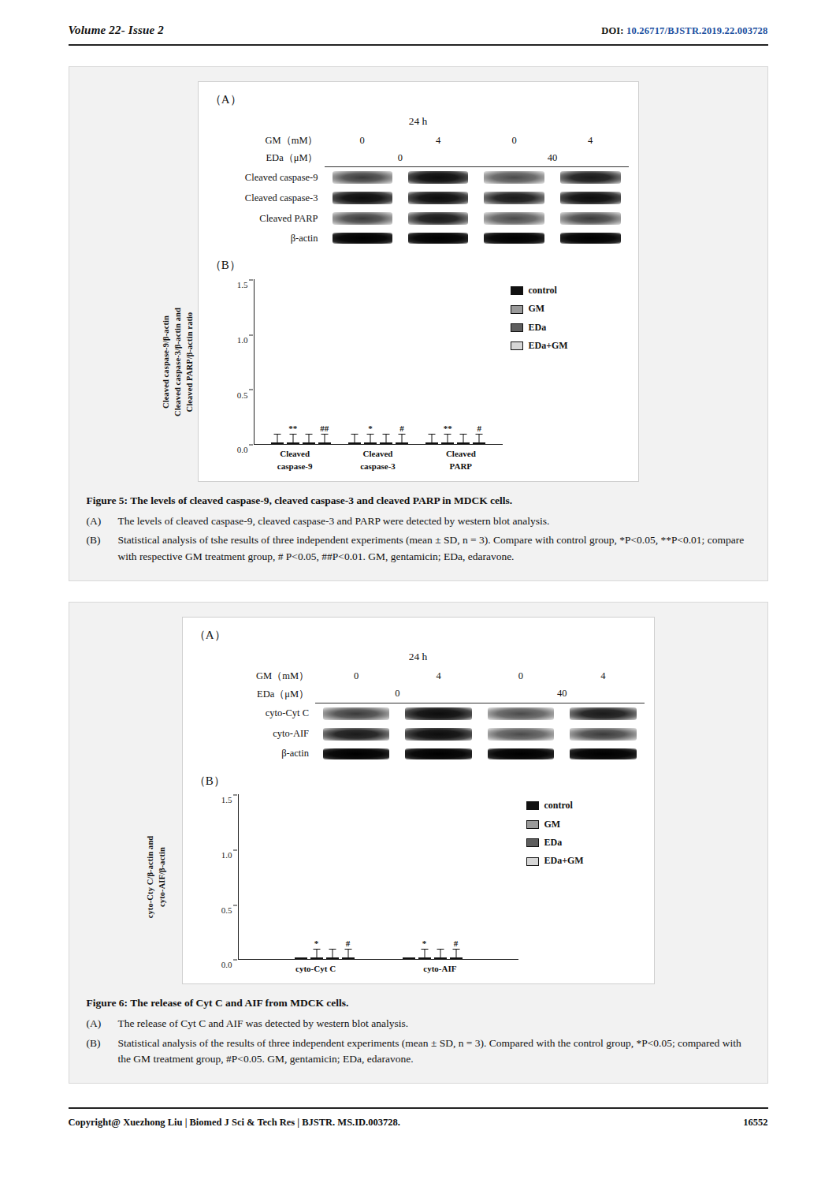Volume 22- Issue 2
DOI: 10.26717/BJSTR.2019.22.003728
（A）
24 h
| GM（mM） | 0 | 4 | 0 | 4 |
| EDa（μM） | 0 | 40 |
| Cleaved caspase-9 | | | | |
| Cleaved caspase-3 | | | | |
| Cleaved PARP | | | | |
| β-actin | | | | |
（B）
1.5
1.0
0.5
0.0
Cleaved caspase-9/β-actin
Cleaved caspase-3/β-actin and
Cleaved PARP/β-actin ratio
**
##
*
#
**
#
Cleaved
caspase-9 Cleaved
caspase-3 Cleaved
PARP
control
GM
EDa
EDa+GM
Figure 5: The levels of cleaved caspase-9, cleaved caspase-3 and cleaved PARP in MDCK cells.
(A)
The levels of cleaved caspase-9, cleaved caspase-3 and PARP were detected by western blot analysis.
(B)
Statistical analysis of tshe results of three independent experiments (mean ± SD, n = 3). Compare with control group, *P<0.05, **P<0.01; compare with respective GM treatment group, # P<0.05, ##P<0.01. GM, gentamicin; EDa, edaravone.
（A）
24 h
| GM（mM） | 0 | 4 | 0 | 4 |
| EDa（μM） | 0 | 40 |
| cyto-Cyt C | | | | |
| cyto-AIF | | | | |
| β-actin | | | | |
（B）
1.5
1.0
0.5
0.0
cyto-Cty C/β-actin and
cyto-AIF/β-actin
*
#
*
#
cyto-Cyt C cyto-AIF
control
GM
EDa
EDa+GM
Figure 6: The release of Cyt C and AIF from MDCK cells.
(A)
The release of Cyt C and AIF was detected by western blot analysis.
(B)
Statistical analysis of the results of three independent experiments (mean ± SD, n = 3). Compared with the control group, *P<0.05; compared with the GM treatment group, #P<0.05. GM, gentamicin; EDa, edaravone.
Copyright@ Xuezhong Liu | Biomed J Sci & Tech Res | BJSTR. MS.ID.003728.
16552